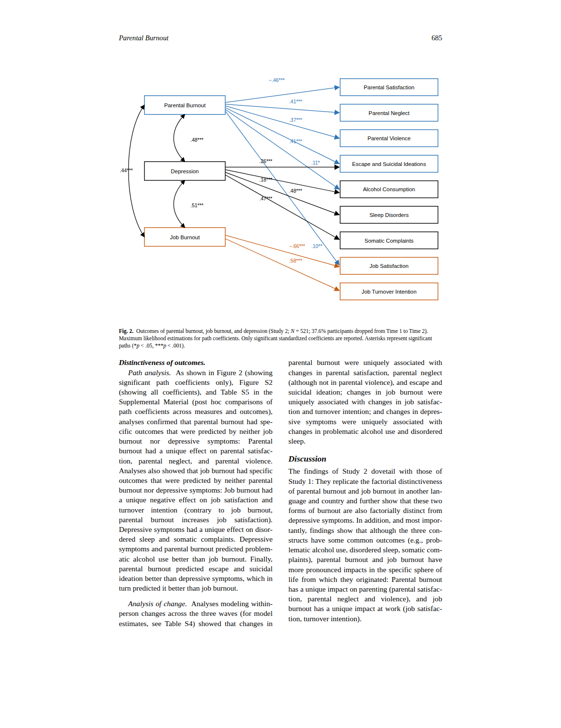Parental Burnout
685
Parental Burnout Depression Job Burnout Parental Satisfaction Parental Neglect Parental Violence Escape and Suicidal Ideations Alcohol Consumption Sleep Disorders Somatic Complaints Job Satisfaction Job Turnover Intention .48*** .51*** .44*** −.46*** .41*** .37*** .41*** .11* .10** .26*** .18*** .48*** .47*** −.66*** .58***
Fig. 2. Outcomes of parental burnout, job burnout, and depression (Study 2; N = 521; 37.6% participants dropped from Time 1 to Time 2). Maximum likelihood estimations for path coefficients. Only significant standardized coefficients are reported. Asterisks represent significant paths (*p < .05, ***p < .001).
Distinctiveness of outcomes.
Path analysis. As shown in Figure 2 (showing significant path coefficients only), Figure S2 (showing all coefficients), and Table S5 in the Supplemental Material (post hoc comparisons of path coefficients across measures and outcomes), analyses confirmed that parental burnout had specific outcomes that were predicted by neither job burnout nor depressive symptoms: Parental burnout had a unique effect on parental satisfaction, parental neglect, and parental violence. Analyses also showed that job burnout had specific outcomes that were predicted by neither parental burnout nor depressive symptoms: Job burnout had a unique negative effect on job satisfaction and turnover intention (contrary to job burnout, parental burnout increases job satisfaction). Depressive symptoms had a unique effect on disordered sleep and somatic complaints. Depressive symptoms and parental burnout predicted problematic alcohol use better than job burnout. Finally, parental burnout predicted escape and suicidal ideation better than depressive symptoms, which in turn predicted it better than job burnout.
Analysis of change. Analyses modeling within-person changes across the three waves (for model estimates, see Table S4) showed that changes in parental burnout were uniquely associated with changes in parental satisfaction, parental neglect (although not in parental violence), and escape and suicidal ideation; changes in job burnout were uniquely associated with changes in job satisfaction and turnover intention; and changes in depressive symptoms were uniquely associated with changes in problematic alcohol use and disordered sleep.
Discussion
The findings of Study 2 dovetail with those of Study 1: They replicate the factorial distinctiveness of parental burnout and job burnout in another language and country and further show that these two forms of burnout are also factorially distinct from depressive symptoms. In addition, and most importantly, findings show that although the three constructs have some common outcomes (e.g., problematic alcohol use, disordered sleep, somatic complaints), parental burnout and job burnout have more pronounced impacts in the specific sphere of life from which they originated: Parental burnout has a unique impact on parenting (parental satisfaction, parental neglect and violence), and job burnout has a unique impact at work (job satisfaction, turnover intention).